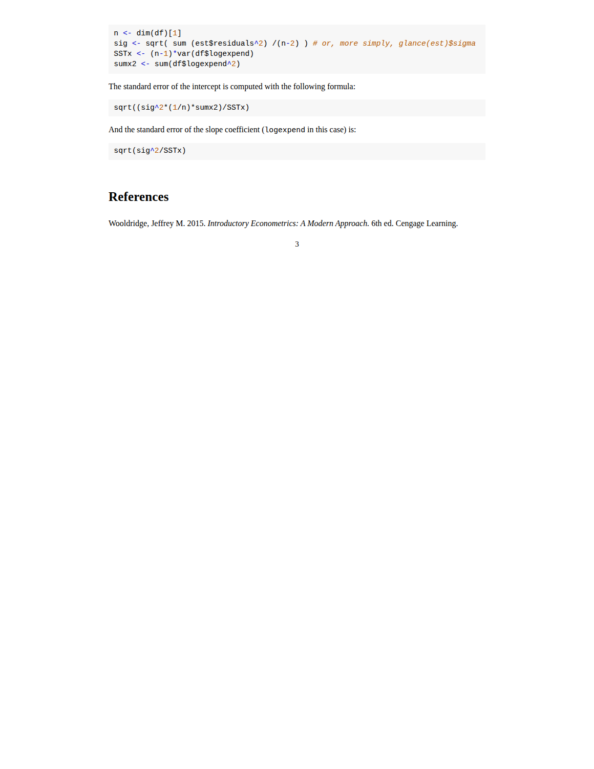n <- dim(df)[1]
sig <- sqrt( sum (est$residuals^2) /(n-2) ) # or, more simply, glance(est)$sigma
SSTx <- (n-1)*var(df$logexpend)
sumx2 <- sum(df$logexpend^2)
The standard error of the intercept is computed with the following formula:
sqrt((sig^2*(1/n)*sumx2)/SSTx)
And the standard error of the slope coefficient (logexpend in this case) is:
sqrt(sig^2/SSTx)
References
Wooldridge, Jeffrey M. 2015. Introductory Econometrics: A Modern Approach. 6th ed. Cengage Learning.
3